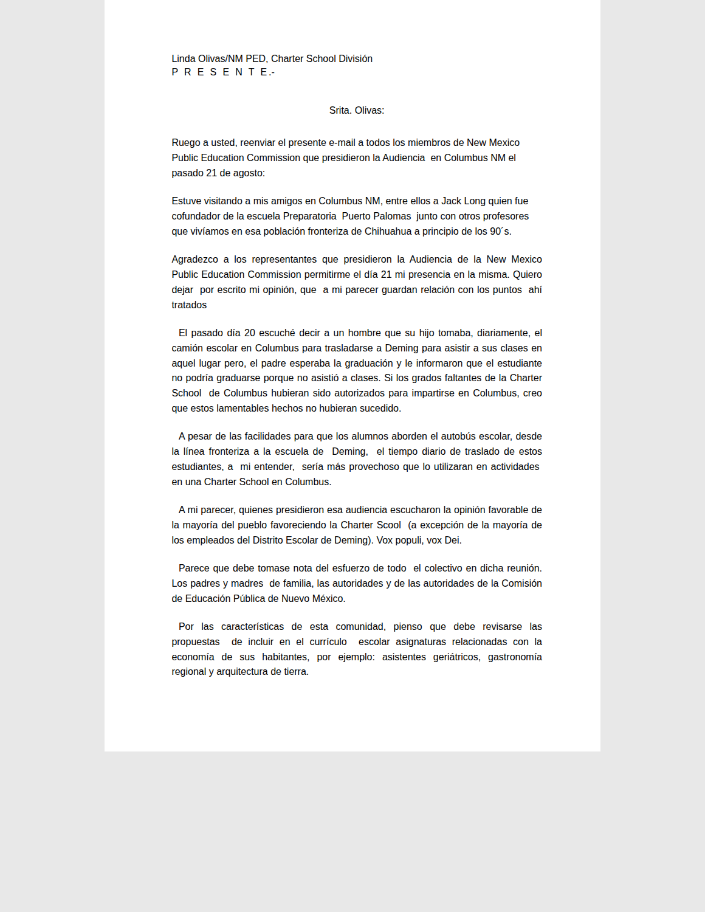Linda Olivas/NM PED, Charter School División
P R E S E N T E.-
Srita. Olivas:
Ruego a usted, reenviar el presente e-mail a todos los miembros de New Mexico Public Education Commission que presidieron la Audiencia en Columbus NM el pasado 21 de agosto:
Estuve visitando a mis amigos en Columbus NM, entre ellos a Jack Long quien fue cofundador de la escuela Preparatoria Puerto Palomas junto con otros profesores que vivíamos en esa población fronteriza de Chihuahua a principio de los 90´s.
Agradezco a los representantes que presidieron la Audiencia de la New Mexico Public Education Commission permitirme el día 21 mi presencia en la misma. Quiero dejar por escrito mi opinión, que a mi parecer guardan relación con los puntos ahí tratados
El pasado día 20 escuché decir a un hombre que su hijo tomaba, diariamente, el camión escolar en Columbus para trasladarse a Deming para asistir a sus clases en aquel lugar pero, el padre esperaba la graduación y le informaron que el estudiante no podría graduarse porque no asistió a clases. Si los grados faltantes de la Charter School de Columbus hubieran sido autorizados para impartirse en Columbus, creo que estos lamentables hechos no hubieran sucedido.
A pesar de las facilidades para que los alumnos aborden el autobús escolar, desde la línea fronteriza a la escuela de Deming, el tiempo diario de traslado de estos estudiantes, a mi entender, sería más provechoso que lo utilizaran en actividades en una Charter School en Columbus.
A mi parecer, quienes presidieron esa audiencia escucharon la opinión favorable de la mayoría del pueblo favoreciendo la Charter Scool (a excepción de la mayoría de los empleados del Distrito Escolar de Deming). Vox populi, vox Dei.
Parece que debe tomase nota del esfuerzo de todo el colectivo en dicha reunión. Los padres y madres de familia, las autoridades y de las autoridades de la Comisión de Educación Pública de Nuevo México.
Por las características de esta comunidad, pienso que debe revisarse las propuestas de incluir en el currículo escolar asignaturas relacionadas con la economía de sus habitantes, por ejemplo: asistentes geriátricos, gastronomía regional y arquitectura de tierra.